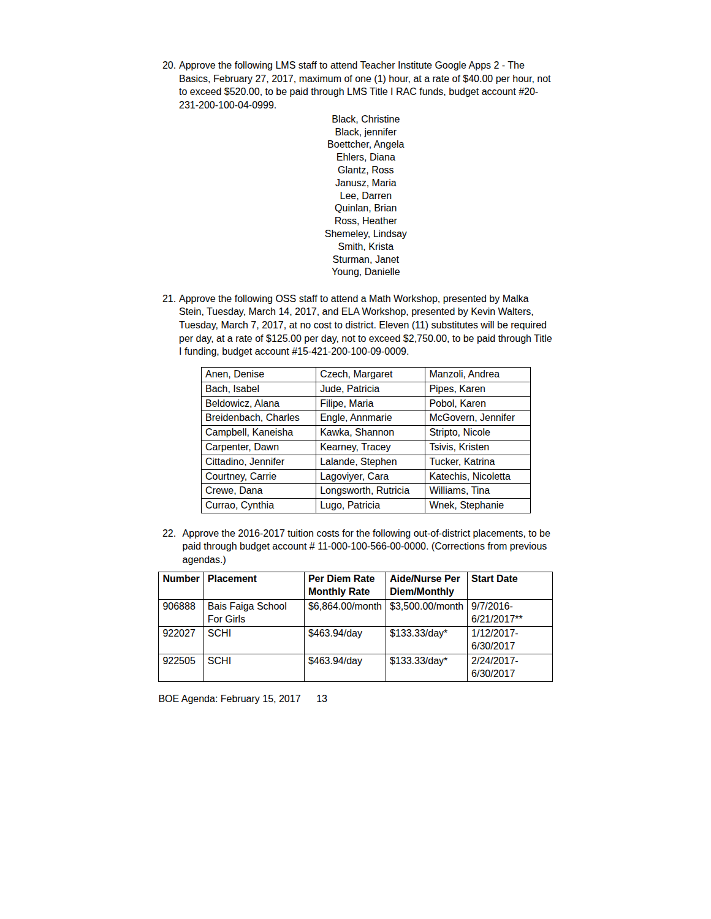20.
Approve the following LMS staff to attend Teacher Institute Google Apps 2 - The Basics, February 27, 2017, maximum of one (1) hour, at a rate of $40.00 per hour, not to exceed $520.00, to be paid through LMS Title I RAC funds, budget account #20-231-200-100-04-0999.
Black, Christine
Black, jennifer
Boettcher, Angela
Ehlers, Diana
Glantz, Ross
Janusz, Maria
Lee, Darren
Quinlan, Brian
Ross, Heather
Shemeley, Lindsay
Smith, Krista
Sturman, Janet
Young, Danielle
21.
Approve the following OSS staff to attend a Math Workshop, presented by Malka Stein, Tuesday, March 14, 2017, and ELA Workshop, presented by Kevin Walters, Tuesday, March 7, 2017, at no cost to district. Eleven (11) substitutes will be required per day, at a rate of $125.00 per day, not to exceed $2,750.00, to be paid through Title I funding, budget account #15-421-200-100-09-0009.
| Anen, Denise | Czech, Margaret | Manzoli, Andrea |
| Bach, Isabel | Jude, Patricia | Pipes, Karen |
| Beldowicz, Alana | Filipe, Maria | Pobol, Karen |
| Breidenbach, Charles | Engle, Annmarie | McGovern, Jennifer |
| Campbell, Kaneisha | Kawka, Shannon | Stripto, Nicole |
| Carpenter, Dawn | Kearney, Tracey | Tsivis, Kristen |
| Cittadino, Jennifer | Lalande, Stephen | Tucker, Katrina |
| Courtney, Carrie | Lagoviyer, Cara | Katechis, Nicoletta |
| Crewe, Dana | Longsworth, Rutricia | Williams, Tina |
| Currao, Cynthia | Lugo, Patricia | Wnek, Stephanie |
22.
Approve the 2016-2017 tuition costs for the following out-of-district placements, to be paid through budget account # 11-000-100-566-00-0000. (Corrections from previous agendas.)
| Number | Placement | Per Diem Rate Monthly Rate | Aide/Nurse Per Diem/Monthly | Start Date |
| --- | --- | --- | --- | --- |
| 906888 | Bais Faiga School For Girls | $6,864.00/month | $3,500.00/month | 9/7/2016-6/21/2017** |
| 922027 | SCHI | $463.94/day | $133.33/day* | 1/12/2017-6/30/2017 |
| 922505 | SCHI | $463.94/day | $133.33/day* | 2/24/2017-6/30/2017 |
BOE Agenda: February 15, 201713